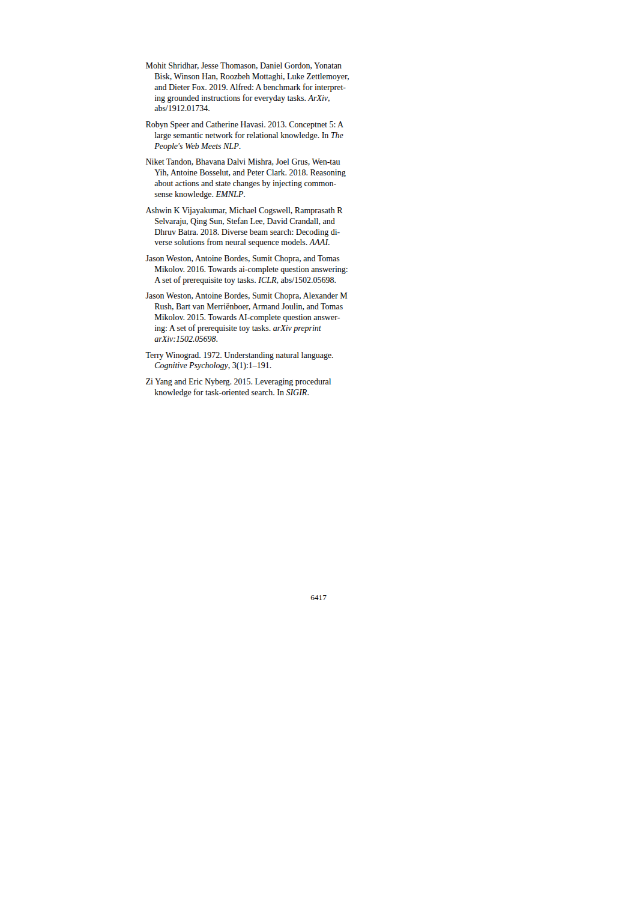Mohit Shridhar, Jesse Thomason, Daniel Gordon, Yonatan Bisk, Winson Han, Roozbeh Mottaghi, Luke Zettlemoyer, and Dieter Fox. 2019. Alfred: A benchmark for interpreting grounded instructions for everyday tasks. ArXiv, abs/1912.01734.
Robyn Speer and Catherine Havasi. 2013. Conceptnet 5: A large semantic network for relational knowledge. In The People's Web Meets NLP.
Niket Tandon, Bhavana Dalvi Mishra, Joel Grus, Wen-tau Yih, Antoine Bosselut, and Peter Clark. 2018. Reasoning about actions and state changes by injecting commonsense knowledge. EMNLP.
Ashwin K Vijayakumar, Michael Cogswell, Ramprasath R Selvaraju, Qing Sun, Stefan Lee, David Crandall, and Dhruv Batra. 2018. Diverse beam search: Decoding diverse solutions from neural sequence models. AAAI.
Jason Weston, Antoine Bordes, Sumit Chopra, and Tomas Mikolov. 2016. Towards ai-complete question answering: A set of prerequisite toy tasks. ICLR, abs/1502.05698.
Jason Weston, Antoine Bordes, Sumit Chopra, Alexander M Rush, Bart van Merriënboer, Armand Joulin, and Tomas Mikolov. 2015. Towards AI-complete question answering: A set of prerequisite toy tasks. arXiv preprint arXiv:1502.05698.
Terry Winograd. 1972. Understanding natural language. Cognitive Psychology, 3(1):1–191.
Zi Yang and Eric Nyberg. 2015. Leveraging procedural knowledge for task-oriented search. In SIGIR.
6417